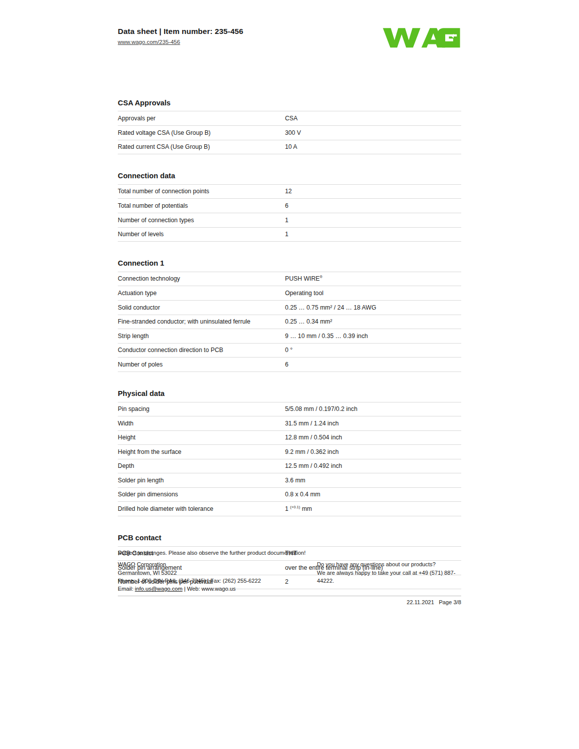Data sheet | Item number: 235-456
www.wago.com/235-456
CSA Approvals
| Approvals per | CSA |
| Rated voltage CSA (Use Group B) | 300 V |
| Rated current CSA (Use Group B) | 10 A |
Connection data
| Total number of connection points | 12 |
| Total number of potentials | 6 |
| Number of connection types | 1 |
| Number of levels | 1 |
Connection 1
| Connection technology | PUSH WIRE ® |
| Actuation type | Operating tool |
| Solid conductor | 0.25 … 0.75 mm² / 24 … 18 AWG |
| Fine-stranded conductor; with uninsulated ferrule | 0.25 … 0.34 mm² |
| Strip length | 9 … 10 mm / 0.35 … 0.39 inch |
| Conductor connection direction to PCB | 0 ° |
| Number of poles | 6 |
Physical data
| Pin spacing | 5/5.08 mm / 0.197/0.2 inch |
| Width | 31.5 mm / 1.24 inch |
| Height | 12.8 mm / 0.504 inch |
| Height from the surface | 9.2 mm / 0.362 inch |
| Depth | 12.5 mm / 0.492 inch |
| Solder pin length | 3.6 mm |
| Solder pin dimensions | 0.8 x 0.4 mm |
| Drilled hole diameter with tolerance | 1 (+0.1) mm |
PCB contact
| PCB Contact | THT |
| Solder pin arrangement | over the entire terminal strip (in-line) |
| Number of solder pins per potential | 2 |
Subject to changes. Please also observe the further product documentation!
WAGO Corporation
Germantown, WI 53022
Phone: 1-800-DIN-RAIL (346-7245) | Fax: (262) 255-6222
Email: info.us@wago.com | Web: www.wago.us
Do you have any questions about our products?
We are always happy to take your call at +49 (571) 887-44222.
22.11.2021 Page 3/8